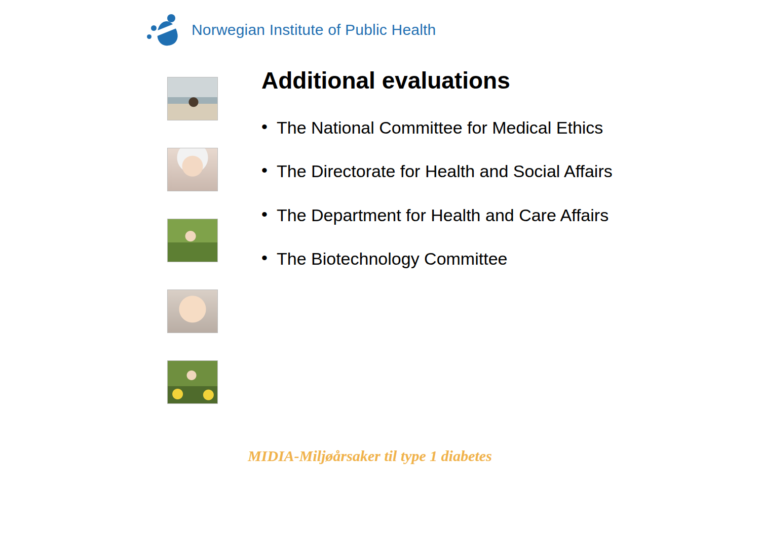Norwegian Institute of Public Health
Additional evaluations
The National Committee for Medical Ethics
The Directorate for Health and Social Affairs
The Department for Health and Care Affairs
The Biotechnology Committee
MIDIA-Miljøårsaker til type 1 diabetes